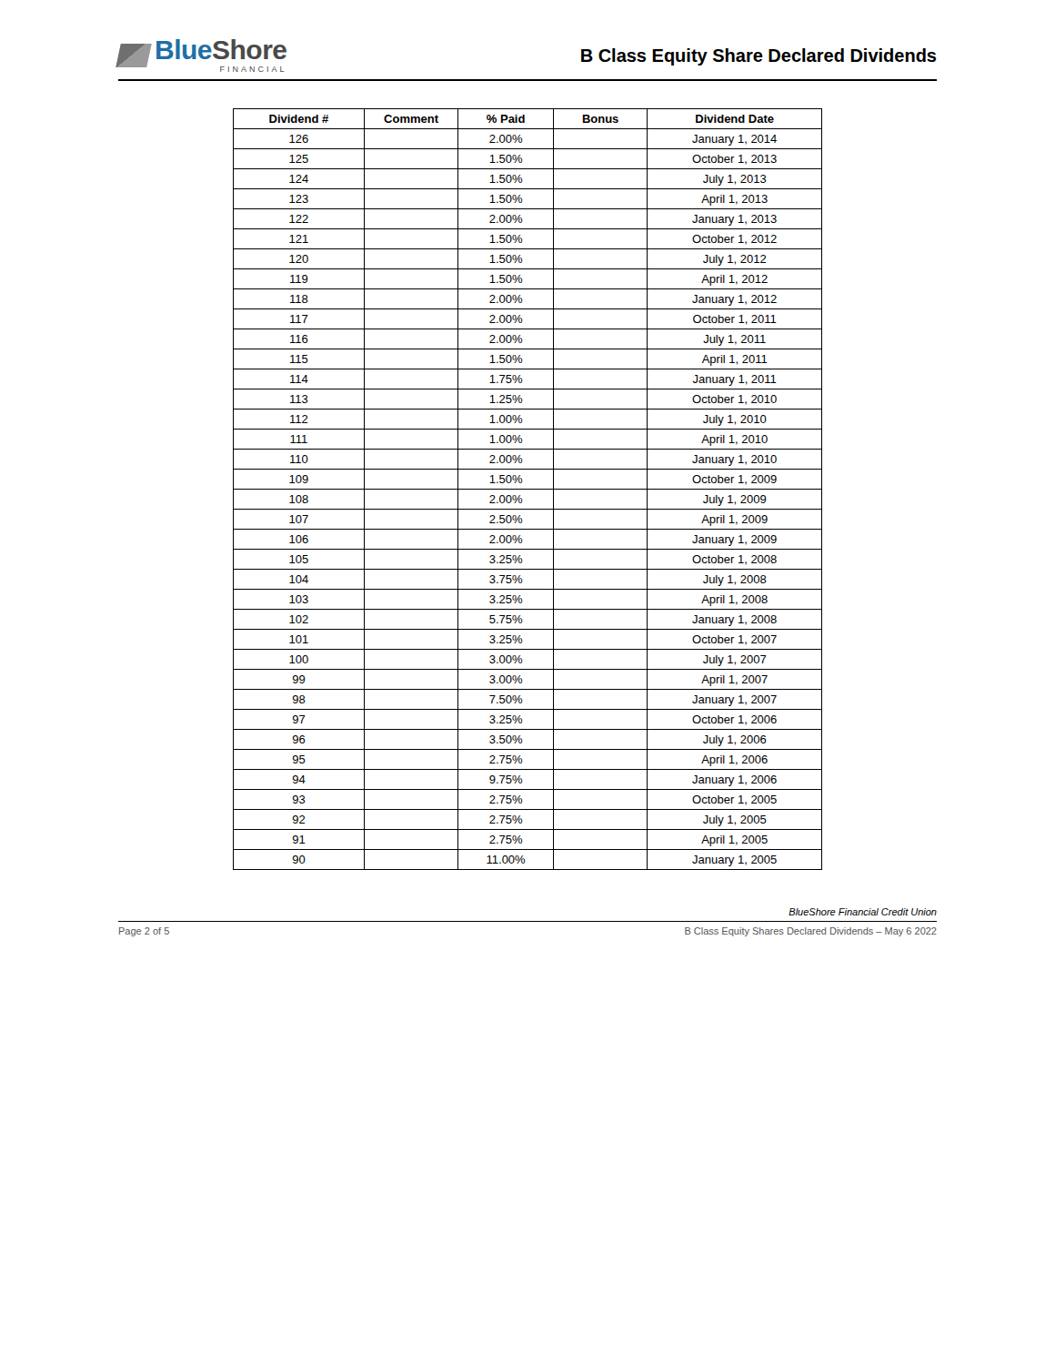Blue Shore FINANCIAL
B Class Equity Share Declared Dividends
| Dividend # | Comment | % Paid | Bonus | Dividend Date |
| --- | --- | --- | --- | --- |
| 126 | | 2.00% | | January 1, 2014 |
| 125 | | 1.50% | | October 1, 2013 |
| 124 | | 1.50% | | July 1, 2013 |
| 123 | | 1.50% | | April 1, 2013 |
| 122 | | 2.00% | | January 1, 2013 |
| 121 | | 1.50% | | October 1, 2012 |
| 120 | | 1.50% | | July 1, 2012 |
| 119 | | 1.50% | | April 1, 2012 |
| 118 | | 2.00% | | January 1, 2012 |
| 117 | | 2.00% | | October 1, 2011 |
| 116 | | 2.00% | | July 1, 2011 |
| 115 | | 1.50% | | April 1, 2011 |
| 114 | | 1.75% | | January 1, 2011 |
| 113 | | 1.25% | | October 1, 2010 |
| 112 | | 1.00% | | July 1, 2010 |
| 111 | | 1.00% | | April 1, 2010 |
| 110 | | 2.00% | | January 1, 2010 |
| 109 | | 1.50% | | October 1, 2009 |
| 108 | | 2.00% | | July 1, 2009 |
| 107 | | 2.50% | | April 1, 2009 |
| 106 | | 2.00% | | January 1, 2009 |
| 105 | | 3.25% | | October 1, 2008 |
| 104 | | 3.75% | | July 1, 2008 |
| 103 | | 3.25% | | April 1, 2008 |
| 102 | | 5.75% | | January 1, 2008 |
| 101 | | 3.25% | | October 1, 2007 |
| 100 | | 3.00% | | July 1, 2007 |
| 99 | | 3.00% | | April 1, 2007 |
| 98 | | 7.50% | | January 1, 2007 |
| 97 | | 3.25% | | October 1, 2006 |
| 96 | | 3.50% | | July 1, 2006 |
| 95 | | 2.75% | | April 1, 2006 |
| 94 | | 9.75% | | January 1, 2006 |
| 93 | | 2.75% | | October 1, 2005 |
| 92 | | 2.75% | | July 1, 2005 |
| 91 | | 2.75% | | April 1, 2005 |
| 90 | | 11.00% | | January 1, 2005 |
BlueShore Financial Credit Union
Page 2 of 5 B Class Equity Shares Declared Dividends – May 6 2022